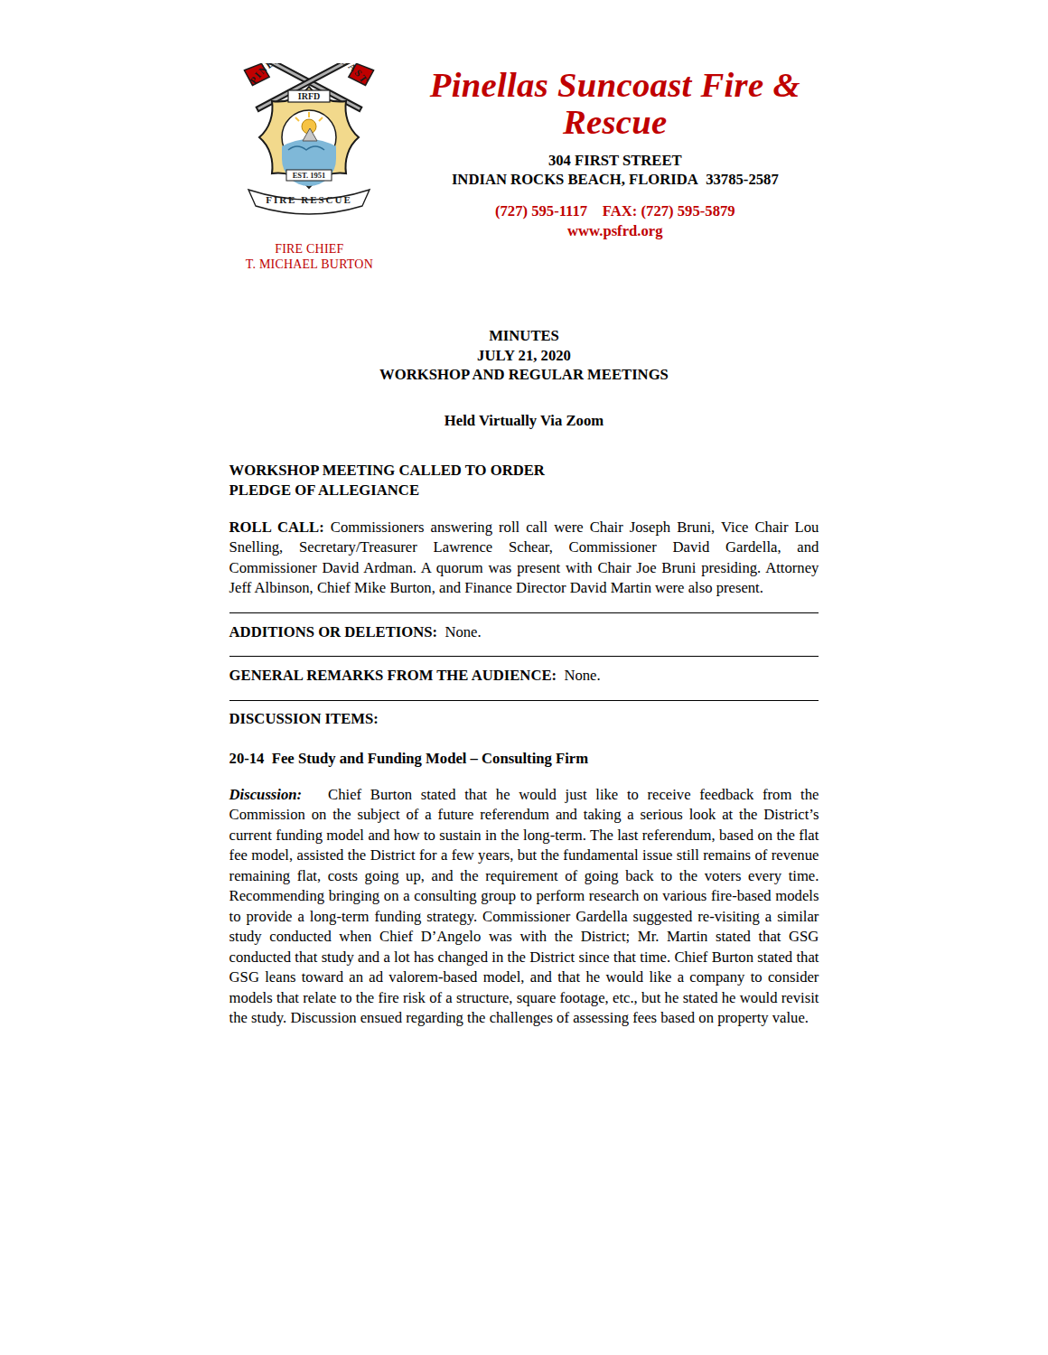IRFD EST. 1951 FIRE RESCUE PINELLAS SUNCOAST
FIRE CHIEF
T. MICHAEL BURTON
Pinellas Suncoast Fire & Rescue
304 FIRST STREET
INDIAN ROCKS BEACH, FLORIDA 33785-2587
(727) 595-1117 FAX: (727) 595-5879
www.psfrd.org
MINUTES
JULY 21, 2020
WORKSHOP AND REGULAR MEETINGS
Held Virtually Via Zoom
WORKSHOP MEETING CALLED TO ORDER
PLEDGE OF ALLEGIANCE
ROLL CALL: Commissioners answering roll call were Chair Joseph Bruni, Vice Chair Lou Snelling, Secretary/Treasurer Lawrence Schear, Commissioner David Gardella, and Commissioner David Ardman. A quorum was present with Chair Joe Bruni presiding. Attorney Jeff Albinson, Chief Mike Burton, and Finance Director David Martin were also present.
ADDITIONS OR DELETIONS: None.
GENERAL REMARKS FROM THE AUDIENCE: None.
DISCUSSION ITEMS:
20-14 Fee Study and Funding Model – Consulting Firm
Discussion: Chief Burton stated that he would just like to receive feedback from the Commission on the subject of a future referendum and taking a serious look at the District’s current funding model and how to sustain in the long-term. The last referendum, based on the flat fee model, assisted the District for a few years, but the fundamental issue still remains of revenue remaining flat, costs going up, and the requirement of going back to the voters every time. Recommending bringing on a consulting group to perform research on various fire-based models to provide a long-term funding strategy. Commissioner Gardella suggested re-visiting a similar study conducted when Chief D’Angelo was with the District; Mr. Martin stated that GSG conducted that study and a lot has changed in the District since that time. Chief Burton stated that GSG leans toward an ad valorem-based model, and that he would like a company to consider models that relate to the fire risk of a structure, square footage, etc., but he stated he would revisit the study. Discussion ensued regarding the challenges of assessing fees based on property value.